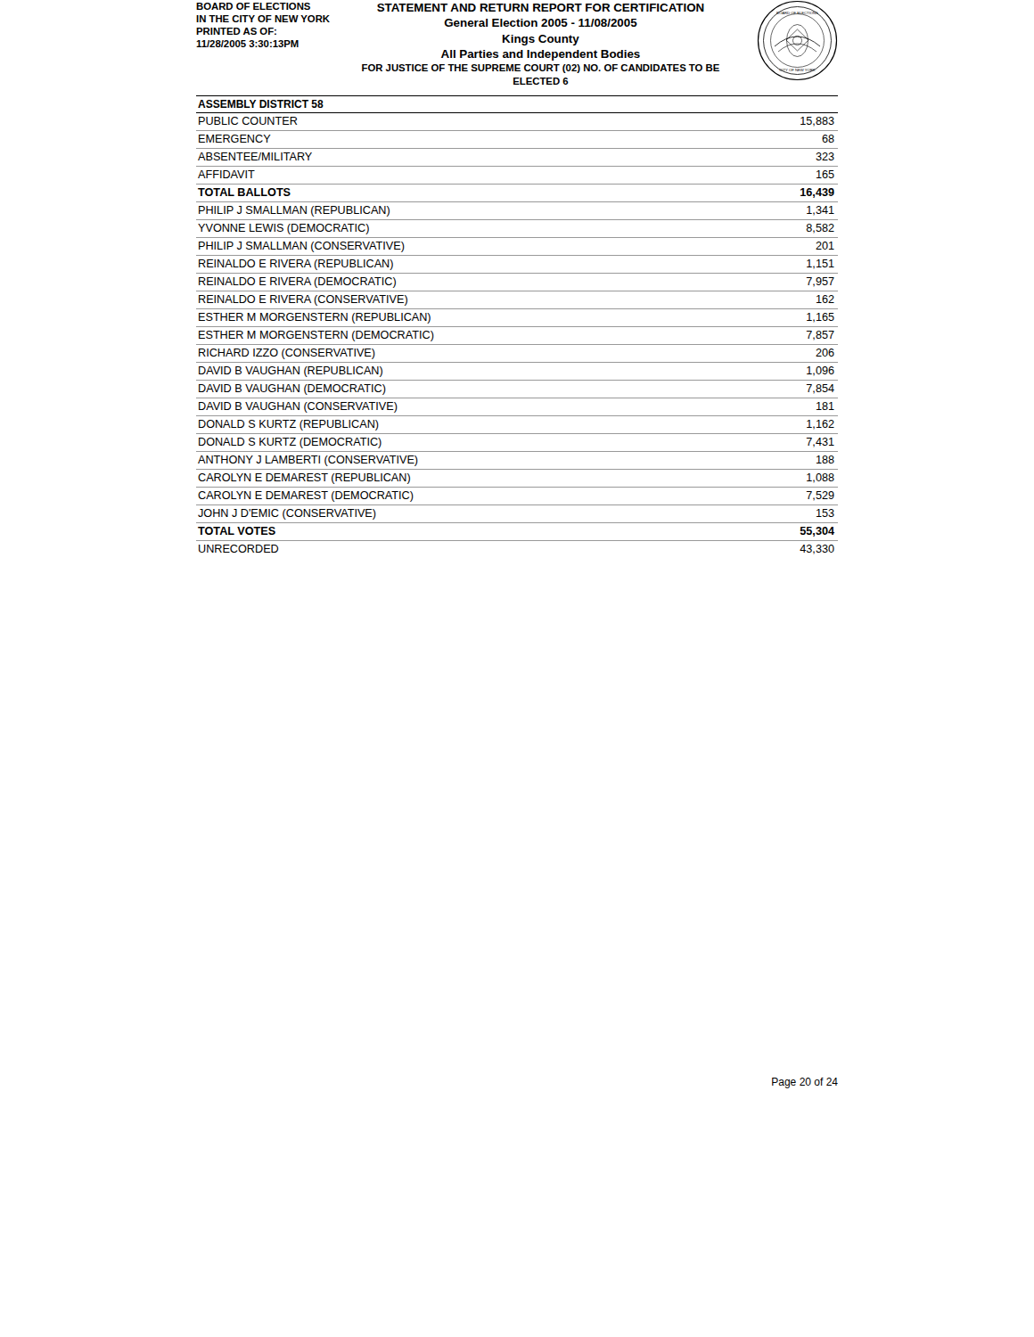BOARD OF ELECTIONS
IN THE CITY OF NEW YORK
PRINTED AS OF:
11/28/2005 3:30:13PM
STATEMENT AND RETURN REPORT FOR CERTIFICATION
General Election 2005 - 11/08/2005
Kings County
All Parties and Independent Bodies
FOR JUSTICE OF THE SUPREME COURT (02) NO. OF CANDIDATES TO BE ELECTED 6
BOARD OF ELECTIONS CITY OF NEW YORK
ASSEMBLY DISTRICT 58
| PUBLIC COUNTER | 15,883 |
| EMERGENCY | 68 |
| ABSENTEE/MILITARY | 323 |
| AFFIDAVIT | 165 |
| TOTAL BALLOTS | 16,439 |
| PHILIP J SMALLMAN (REPUBLICAN) | 1,341 |
| YVONNE LEWIS (DEMOCRATIC) | 8,582 |
| PHILIP J SMALLMAN (CONSERVATIVE) | 201 |
| REINALDO E RIVERA (REPUBLICAN) | 1,151 |
| REINALDO E RIVERA (DEMOCRATIC) | 7,957 |
| REINALDO E RIVERA (CONSERVATIVE) | 162 |
| ESTHER M MORGENSTERN (REPUBLICAN) | 1,165 |
| ESTHER M MORGENSTERN (DEMOCRATIC) | 7,857 |
| RICHARD IZZO (CONSERVATIVE) | 206 |
| DAVID B VAUGHAN (REPUBLICAN) | 1,096 |
| DAVID B VAUGHAN (DEMOCRATIC) | 7,854 |
| DAVID B VAUGHAN (CONSERVATIVE) | 181 |
| DONALD S KURTZ (REPUBLICAN) | 1,162 |
| DONALD S KURTZ (DEMOCRATIC) | 7,431 |
| ANTHONY J LAMBERTI (CONSERVATIVE) | 188 |
| CAROLYN E DEMAREST (REPUBLICAN) | 1,088 |
| CAROLYN E DEMAREST (DEMOCRATIC) | 7,529 |
| JOHN J D'EMIC (CONSERVATIVE) | 153 |
| TOTAL VOTES | 55,304 |
| UNRECORDED | 43,330 |
Page 20 of 24